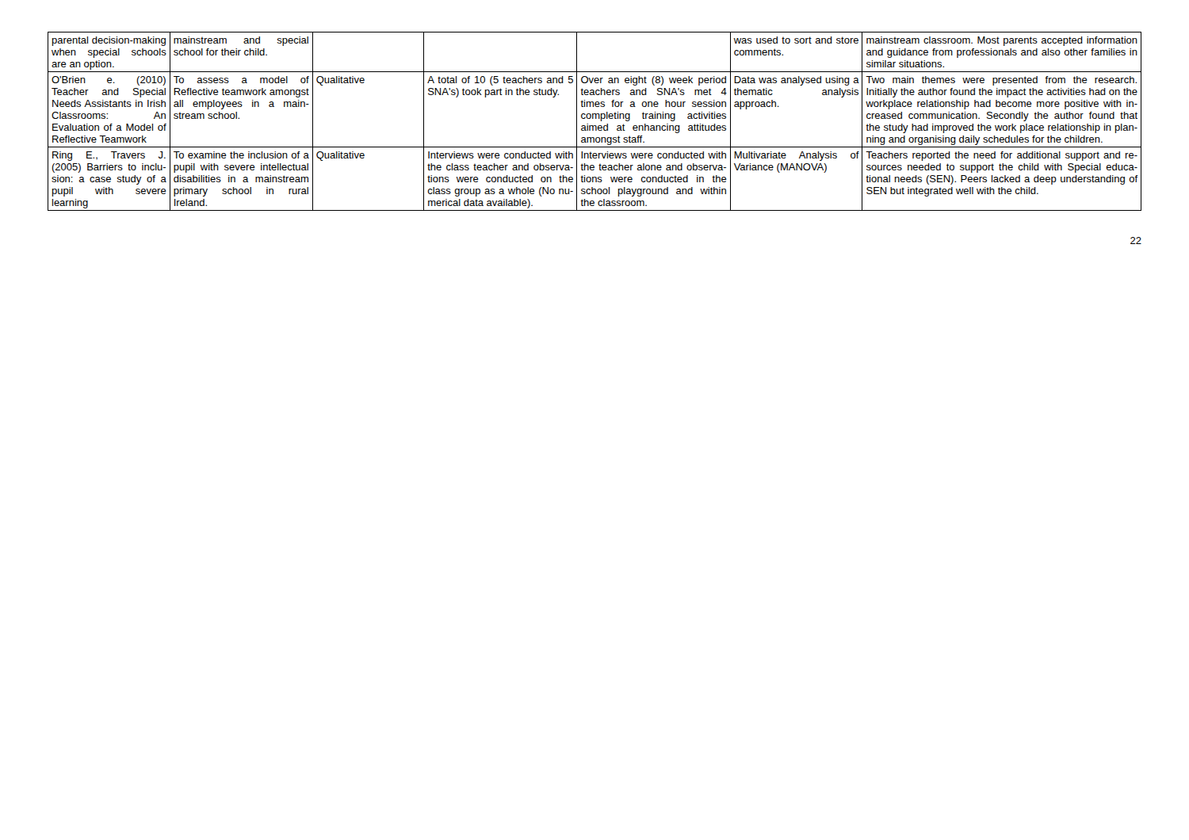| parental decision-making when special schools are an option. | mainstream and special school for their child. | | | | was used to sort and store comments. | mainstream classroom. Most parents accepted information and guidance from professionals and also other families in similar situations. |
| O'Brien e. (2010) Teacher and Special Needs Assistants in Irish Classrooms: An Evaluation of a Model of Reflective Teamwork | To assess a model of Reflective teamwork amongst all employees in a mainstream school. | Qualitative | A total of 10 (5 teachers and 5 SNA's) took part in the study. | Over an eight (8) week period teachers and SNA's met 4 times for a one hour session completing training activities aimed at enhancing attitudes amongst staff. | Data was analysed using a thematic analysis approach. | Two main themes were presented from the research. Initially the author found the impact the activities had on the workplace relationship had become more positive with increased communication. Secondly the author found that the study had improved the work place relationship in planning and organising daily schedules for the children. |
| Ring E., Travers J. (2005) Barriers to inclusion: a case study of a pupil with severe learning | To examine the inclusion of a pupil with severe intellectual disabilities in a mainstream primary school in rural Ireland. | Qualitative | Interviews were conducted with the class teacher and observations were conducted on the class group as a whole (No numerical data available). | Interviews were conducted with the teacher alone and observations were conducted in the school playground and within the classroom. | Multivariate Analysis of Variance (MANOVA) | Teachers reported the need for additional support and resources needed to support the child with Special educational needs (SEN). Peers lacked a deep understanding of SEN but integrated well with the child. |
22